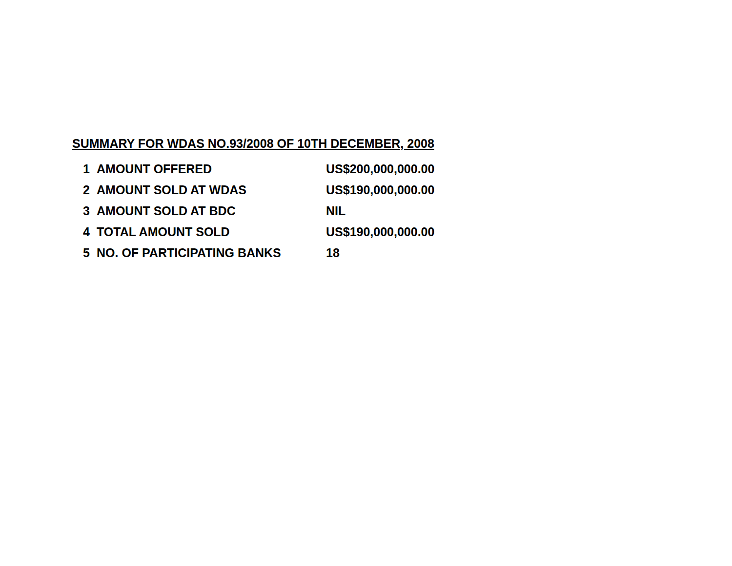SUMMARY FOR WDAS NO.93/2008 OF 10TH DECEMBER, 2008
| 1 | AMOUNT OFFERED | US$200,000,000.00 |
| 2 | AMOUNT SOLD AT WDAS | US$190,000,000.00 |
| 3 | AMOUNT SOLD AT BDC | NIL |
| 4 | TOTAL AMOUNT SOLD | US$190,000,000.00 |
| 5 | NO. OF PARTICIPATING BANKS | 18 |